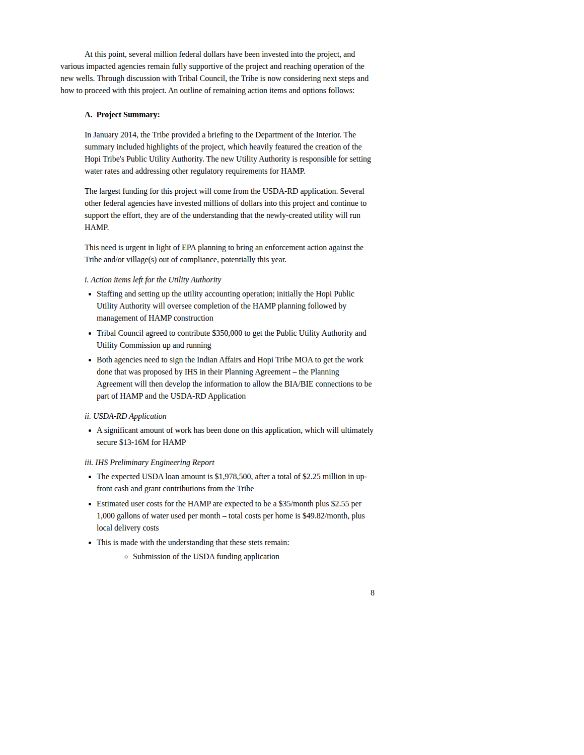At this point, several million federal dollars have been invested into the project, and various impacted agencies remain fully supportive of the project and reaching operation of the new wells. Through discussion with Tribal Council, the Tribe is now considering next steps and how to proceed with this project. An outline of remaining action items and options follows:
A. Project Summary:
In January 2014, the Tribe provided a briefing to the Department of the Interior. The summary included highlights of the project, which heavily featured the creation of the Hopi Tribe's Public Utility Authority. The new Utility Authority is responsible for setting water rates and addressing other regulatory requirements for HAMP.
The largest funding for this project will come from the USDA-RD application. Several other federal agencies have invested millions of dollars into this project and continue to support the effort, they are of the understanding that the newly-created utility will run HAMP.
This need is urgent in light of EPA planning to bring an enforcement action against the Tribe and/or village(s) out of compliance, potentially this year.
i. Action items left for the Utility Authority
Staffing and setting up the utility accounting operation; initially the Hopi Public Utility Authority will oversee completion of the HAMP planning followed by management of HAMP construction
Tribal Council agreed to contribute $350,000 to get the Public Utility Authority and Utility Commission up and running
Both agencies need to sign the Indian Affairs and Hopi Tribe MOA to get the work done that was proposed by IHS in their Planning Agreement – the Planning Agreement will then develop the information to allow the BIA/BIE connections to be part of HAMP and the USDA-RD Application
ii. USDA-RD Application
A significant amount of work has been done on this application, which will ultimately secure $13-16M for HAMP
iii. IHS Preliminary Engineering Report
The expected USDA loan amount is $1,978,500, after a total of $2.25 million in up-front cash and grant contributions from the Tribe
Estimated user costs for the HAMP are expected to be a $35/month plus $2.55 per 1,000 gallons of water used per month – total costs per home is $49.82/month, plus local delivery costs
This is made with the understanding that these stets remain:
Submission of the USDA funding application
8